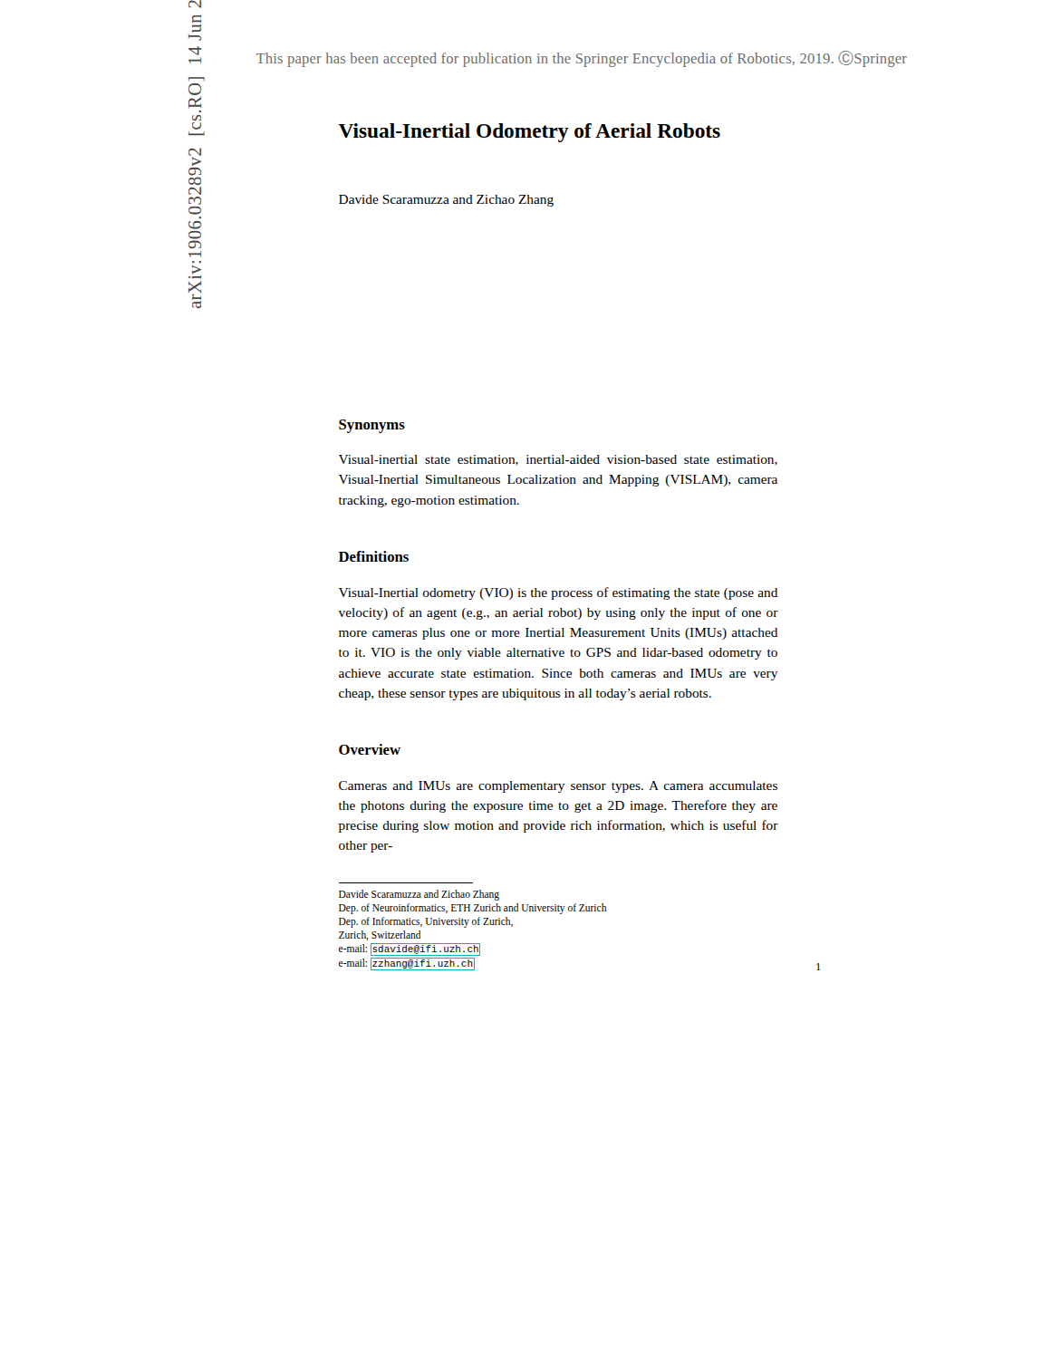This paper has been accepted for publication in the Springer Encyclopedia of Robotics, 2019. ⒸSpringer
arXiv:1906.03289v2 [cs.RO] 14 Jun 2019
Visual-Inertial Odometry of Aerial Robots
Davide Scaramuzza and Zichao Zhang
Synonyms
Visual-inertial state estimation, inertial-aided vision-based state estimation, Visual-Inertial Simultaneous Localization and Mapping (VISLAM), camera tracking, ego-motion estimation.
Definitions
Visual-Inertial odometry (VIO) is the process of estimating the state (pose and velocity) of an agent (e.g., an aerial robot) by using only the input of one or more cameras plus one or more Inertial Measurement Units (IMUs) attached to it. VIO is the only viable alternative to GPS and lidar-based odometry to achieve accurate state estimation. Since both cameras and IMUs are very cheap, these sensor types are ubiquitous in all today’s aerial robots.
Overview
Cameras and IMUs are complementary sensor types. A camera accumulates the photons during the exposure time to get a 2D image. Therefore they are precise during slow motion and provide rich information, which is useful for other per-
Davide Scaramuzza and Zichao Zhang
Dep. of Neuroinformatics, ETH Zurich and University of Zurich
Dep. of Informatics, University of Zurich,
Zurich, Switzerland
e-mail: sdavide@ifi.uzh.ch
e-mail: zzhang@ifi.uzh.ch
1